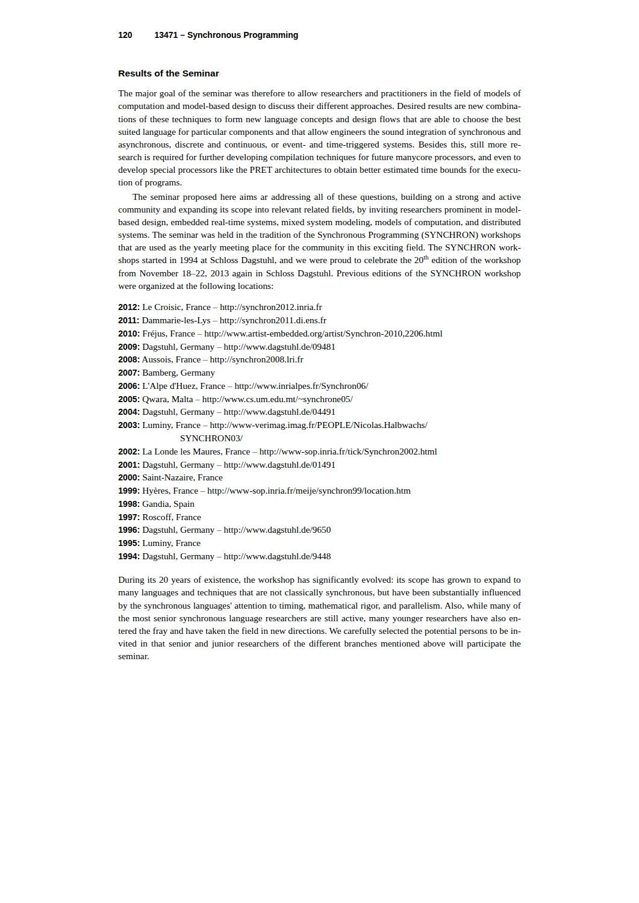120 13471 – Synchronous Programming
Results of the Seminar
The major goal of the seminar was therefore to allow researchers and practitioners in the field of models of computation and model-based design to discuss their different approaches. Desired results are new combinations of these techniques to form new language concepts and design flows that are able to choose the best suited language for particular components and that allow engineers the sound integration of synchronous and asynchronous, discrete and continuous, or event- and time-triggered systems. Besides this, still more research is required for further developing compilation techniques for future manycore processors, and even to develop special processors like the PRET architectures to obtain better estimated time bounds for the execution of programs.
The seminar proposed here aims ar addressing all of these questions, building on a strong and active community and expanding its scope into relevant related fields, by inviting researchers prominent in model-based design, embedded real-time systems, mixed system modeling, models of computation, and distributed systems. The seminar was held in the tradition of the Synchronous Programming (SYNCHRON) workshops that are used as the yearly meeting place for the community in this exciting field. The SYNCHRON workshops started in 1994 at Schloss Dagstuhl, and we were proud to celebrate the 20th edition of the workshop from November 18–22, 2013 again in Schloss Dagstuhl. Previous editions of the SYNCHRON workshop were organized at the following locations:
2012: Le Croisic, France – http://synchron2012.inria.fr
2011: Dammarie-les-Lys – http://synchron2011.di.ens.fr
2010: Fréjus, France – http://www.artist-embedded.org/artist/Synchron-2010,2206.html
2009: Dagstuhl, Germany – http://www.dagstuhl.de/09481
2008: Aussois, France – http://synchron2008.lri.fr
2007: Bamberg, Germany
2006: L'Alpe d'Huez, France – http://www.inrialpes.fr/Synchron06/
2005: Qwara, Malta – http://www.cs.um.edu.mt/~synchrone05/
2004: Dagstuhl, Germany – http://www.dagstuhl.de/04491
2003: Luminy, France – http://www-verimag.imag.fr/PEOPLE/Nicolas.Halbwachs/SYNCHRON03/
2002: La Londe les Maures, France – http://www-sop.inria.fr/tick/Synchron2002.html
2001: Dagstuhl, Germany – http://www.dagstuhl.de/01491
2000: Saint-Nazaire, France
1999: Hyères, France – http://www-sop.inria.fr/meije/synchron99/location.htm
1998: Gandia, Spain
1997: Roscoff, France
1996: Dagstuhl, Germany – http://www.dagstuhl.de/9650
1995: Luminy, France
1994: Dagstuhl, Germany – http://www.dagstuhl.de/9448
During its 20 years of existence, the workshop has significantly evolved: its scope has grown to expand to many languages and techniques that are not classically synchronous, but have been substantially influenced by the synchronous languages' attention to timing, mathematical rigor, and parallelism. Also, while many of the most senior synchronous language researchers are still active, many younger researchers have also entered the fray and have taken the field in new directions. We carefully selected the potential persons to be invited in that senior and junior researchers of the different branches mentioned above will participate the seminar.